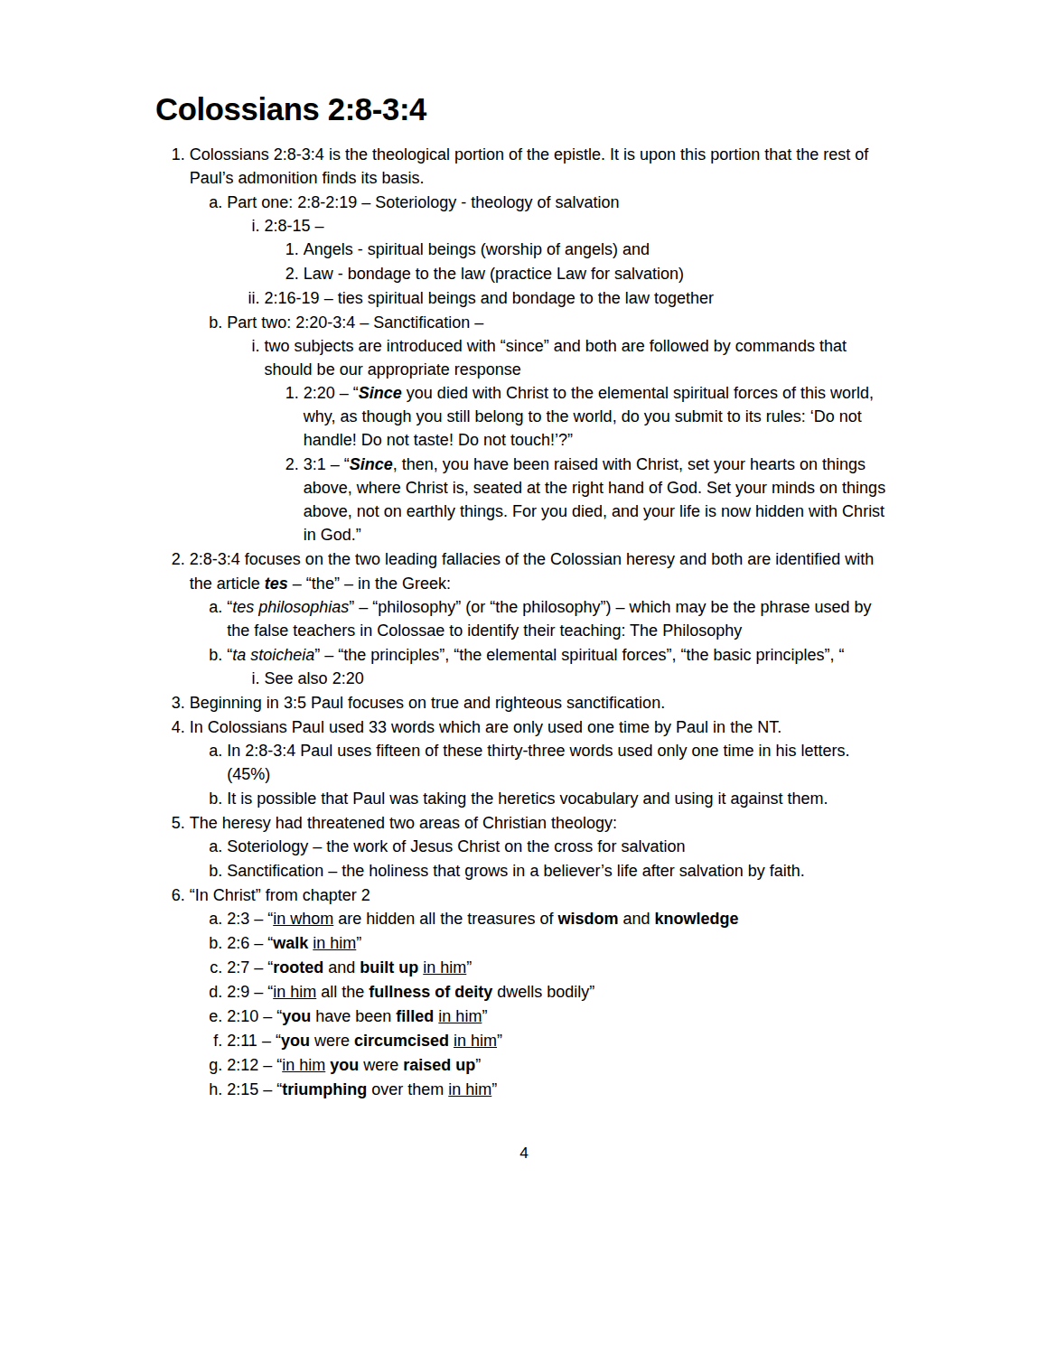Colossians 2:8-3:4
Colossians 2:8-3:4 is the theological portion of the epistle. It is upon this portion that the rest of Paul’s admonition finds its basis.
Part one: 2:8-2:19 – Soteriology - theology of salvation
2:8-15 –
Angels - spiritual beings (worship of angels) and
Law - bondage to the law (practice Law for salvation)
2:16-19 – ties spiritual beings and bondage to the law together
Part two: 2:20-3:4 – Sanctification –
two subjects are introduced with “since” and both are followed by commands that should be our appropriate response
2:20 – “Since you died with Christ to the elemental spiritual forces of this world, why, as though you still belong to the world, do you submit to its rules: ‘Do not handle! Do not taste! Do not touch!’?”
3:1 – “Since, then, you have been raised with Christ, set your hearts on things above, where Christ is, seated at the right hand of God. Set your minds on things above, not on earthly things. For you died, and your life is now hidden with Christ in God.”
2:8-3:4 focuses on the two leading fallacies of the Colossian heresy and both are identified with the article tes – “the” – in the Greek:
“tes philosophias” – “philosophy” (or “the philosophy”) – which may be the phrase used by the false teachers in Colossae to identify their teaching: The Philosophy
“ta stoicheia” – “the principles”, “the elemental spiritual forces”, “the basic principles”, “
See also 2:20
Beginning in 3:5 Paul focuses on true and righteous sanctification.
In Colossians Paul used 33 words which are only used one time by Paul in the NT.
In 2:8-3:4 Paul uses fifteen of these thirty-three words used only one time in his letters. (45%)
It is possible that Paul was taking the heretics vocabulary and using it against them.
The heresy had threatened two areas of Christian theology:
Soteriology – the work of Jesus Christ on the cross for salvation
Sanctification – the holiness that grows in a believer’s life after salvation by faith.
“In Christ” from chapter 2
2:3 – “in whom are hidden all the treasures of wisdom and knowledge
2:6 – “walk in him”
2:7 – “rooted and built up in him”
2:9 – “in him all the fullness of deity dwells bodily”
2:10 – “you have been filled in him”
2:11 – “you were circumcised in him”
2:12 – “in him you were raised up”
2:15 – “triumphing over them in him”
4